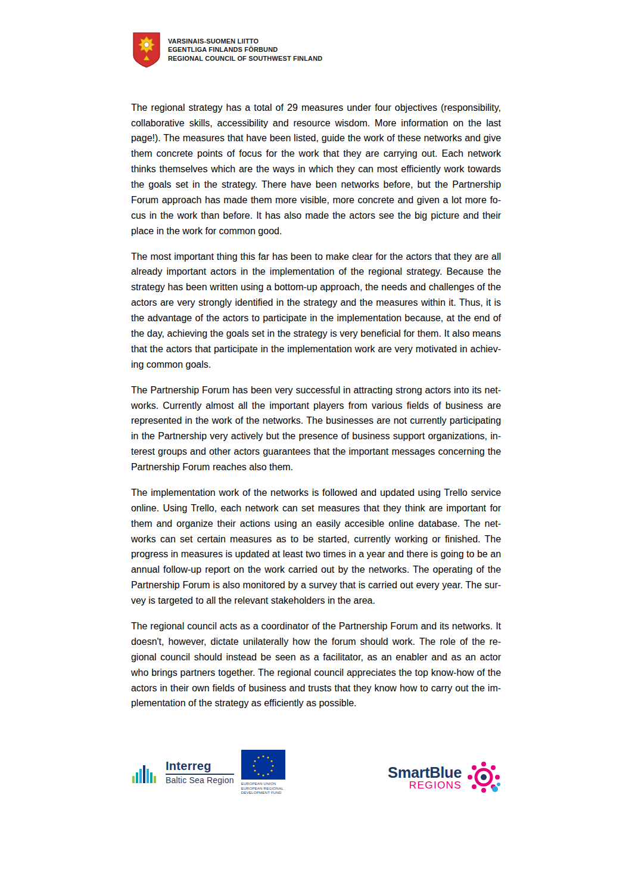Varsinais-Suomen liitto Egentliga Finlands förbund Regional Council of Southwest Finland
The regional strategy has a total of 29 measures under four objectives (responsibility, collaborative skills, accessibility and resource wisdom. More information on the last page!). The measures that have been listed, guide the work of these networks and give them concrete points of focus for the work that they are carrying out. Each network thinks themselves which are the ways in which they can most efficiently work towards the goals set in the strategy. There have been networks before, but the Partnership Forum approach has made them more visible, more concrete and given a lot more focus in the work than before. It has also made the actors see the big picture and their place in the work for common good.
The most important thing this far has been to make clear for the actors that they are all already important actors in the implementation of the regional strategy. Because the strategy has been written using a bottom-up approach, the needs and challenges of the actors are very strongly identified in the strategy and the measures within it. Thus, it is the advantage of the actors to participate in the implementation because, at the end of the day, achieving the goals set in the strategy is very beneficial for them. It also means that the actors that participate in the implementation work are very motivated in achieving common goals.
The Partnership Forum has been very successful in attracting strong actors into its networks. Currently almost all the important players from various fields of business are represented in the work of the networks. The businesses are not currently participating in the Partnership very actively but the presence of business support organizations, interest groups and other actors guarantees that the important messages concerning the Partnership Forum reaches also them.
The implementation work of the networks is followed and updated using Trello service online. Using Trello, each network can set measures that they think are important for them and organize their actions using an easily accesible online database. The networks can set certain measures as to be started, currently working or finished. The progress in measures is updated at least two times in a year and there is going to be an annual follow-up report on the work carried out by the networks. The operating of the Partnership Forum is also monitored by a survey that is carried out every year. The survey is targeted to all the relevant stakeholders in the area.
The regional council acts as a coordinator of the Partnership Forum and its networks. It doesn't, however, dictate unilaterally how the forum should work. The role of the regional council should instead be seen as a facilitator, as an enabler and as an actor who brings partners together. The regional council appreciates the top know-how of the actors in their own fields of business and trusts that they know how to carry out the implementation of the strategy as efficiently as possible.
Interreg
Baltic Sea Region
European Union
European Regional Development Fund
SmartBlue
REGIONS